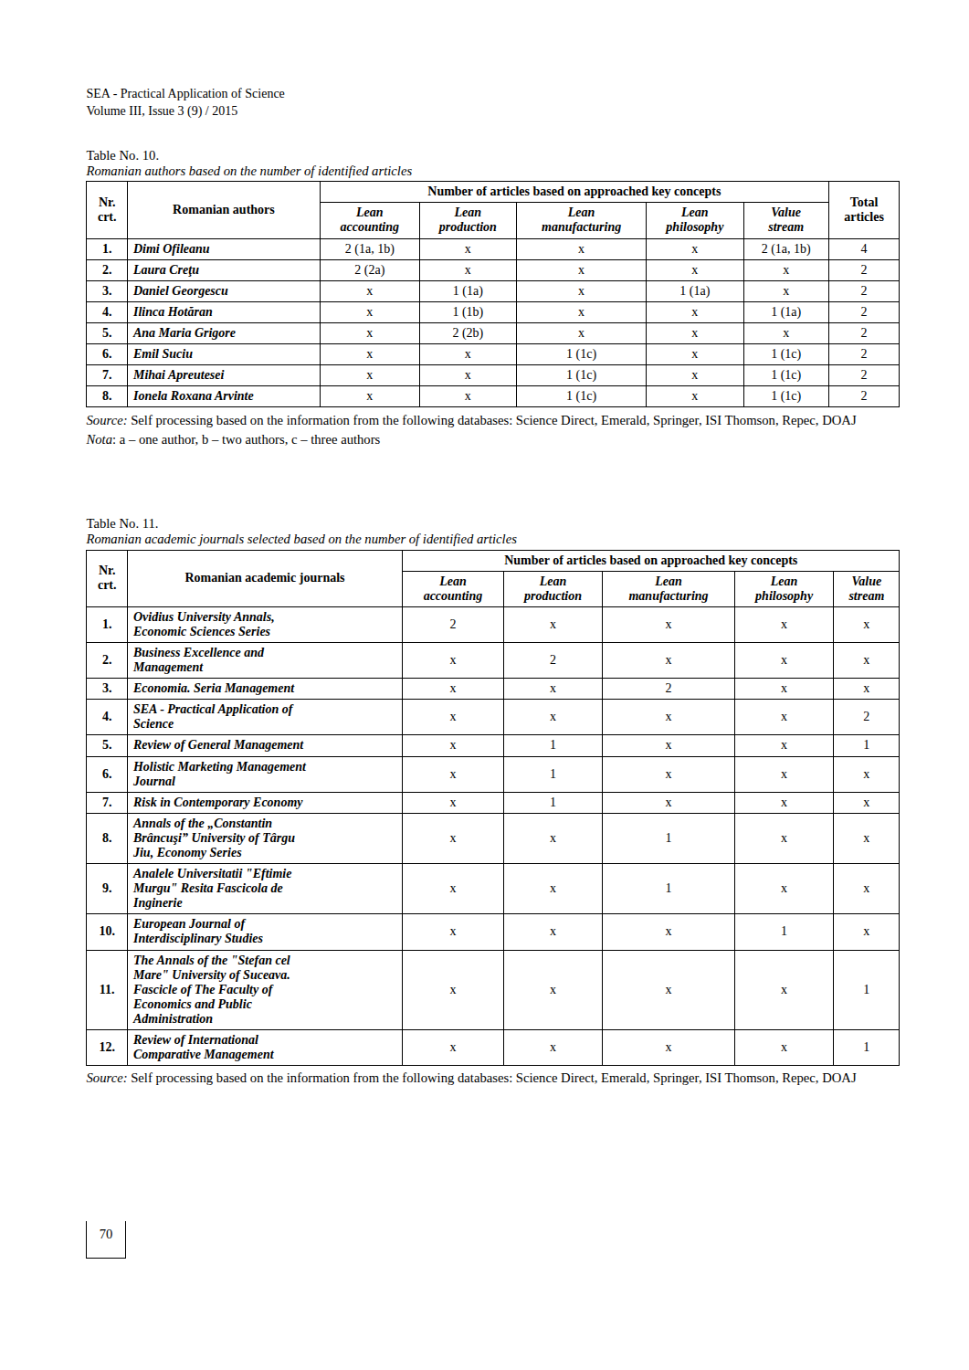SEA - Practical Application of Science
Volume III, Issue 3 (9) / 2015
Table No. 10.
Romanian authors based on the number of identified articles
| Nr. crt. | Romanian authors | Number of articles based on approached key concepts | Total articles |
| --- | --- | --- | --- |
| Lean accounting | Lean production | Lean manufacturing | Lean philosophy | Value stream |
| 1. | Dimi Ofileanu | 2 (1a, 1b) | x | x | x | 2 (1a, 1b) | 4 |
| 2. | Laura Creţu | 2 (2a) | x | x | x | x | 2 |
| 3. | Daniel Georgescu | x | 1 (1a) | x | 1 (1a) | x | 2 |
| 4. | Ilinca Hotăran | x | 1 (1b) | x | x | 1 (1a) | 2 |
| 5. | Ana Maria Grigore | x | 2 (2b) | x | x | x | 2 |
| 6. | Emil Suciu | x | x | 1 (1c) | x | 1 (1c) | 2 |
| 7. | Mihai Apreutesei | x | x | 1 (1c) | x | 1 (1c) | 2 |
| 8. | Ionela Roxana Arvinte | x | x | 1 (1c) | x | 1 (1c) | 2 |
Source: Self processing based on the information from the following databases: Science Direct, Emerald, Springer, ISI Thomson, Repec, DOAJ
Nota: a – one author, b – two authors, c – three authors
Table No. 11.
Romanian academic journals selected based on the number of identified articles
| Nr. crt. | Romanian academic journals | Number of articles based on approached key concepts |
| --- | --- | --- |
| Lean accounting | Lean production | Lean manufacturing | Lean philosophy | Value stream |
| 1. | Ovidius University Annals, Economic Sciences Series | 2 | x | x | x | x |
| 2. | Business Excellence and Management | x | 2 | x | x | x |
| 3. | Economia. Seria Management | x | x | 2 | x | x |
| 4. | SEA - Practical Application of Science | x | x | x | x | 2 |
| 5. | Review of General Management | x | 1 | x | x | 1 |
| 6. | Holistic Marketing Management Journal | x | 1 | x | x | x |
| 7. | Risk in Contemporary Economy | x | 1 | x | x | x |
| 8. | Annals of the „Constantin Brâncuşi” University of Târgu Jiu, Economy Series | x | x | 1 | x | x |
| 9. | Analele Universitatii "Eftimie Murgu" Resita Fascicola de Inginerie | x | x | 1 | x | x |
| 10. | European Journal of Interdisciplinary Studies | x | x | x | 1 | x |
| 11. | The Annals of the "Stefan cel Mare" University of Suceava. Fascicle of The Faculty of Economics and Public Administration | x | x | x | x | 1 |
| 12. | Review of International Comparative Management | x | x | x | x | 1 |
Source: Self processing based on the information from the following databases: Science Direct, Emerald, Springer, ISI Thomson, Repec, DOAJ
70